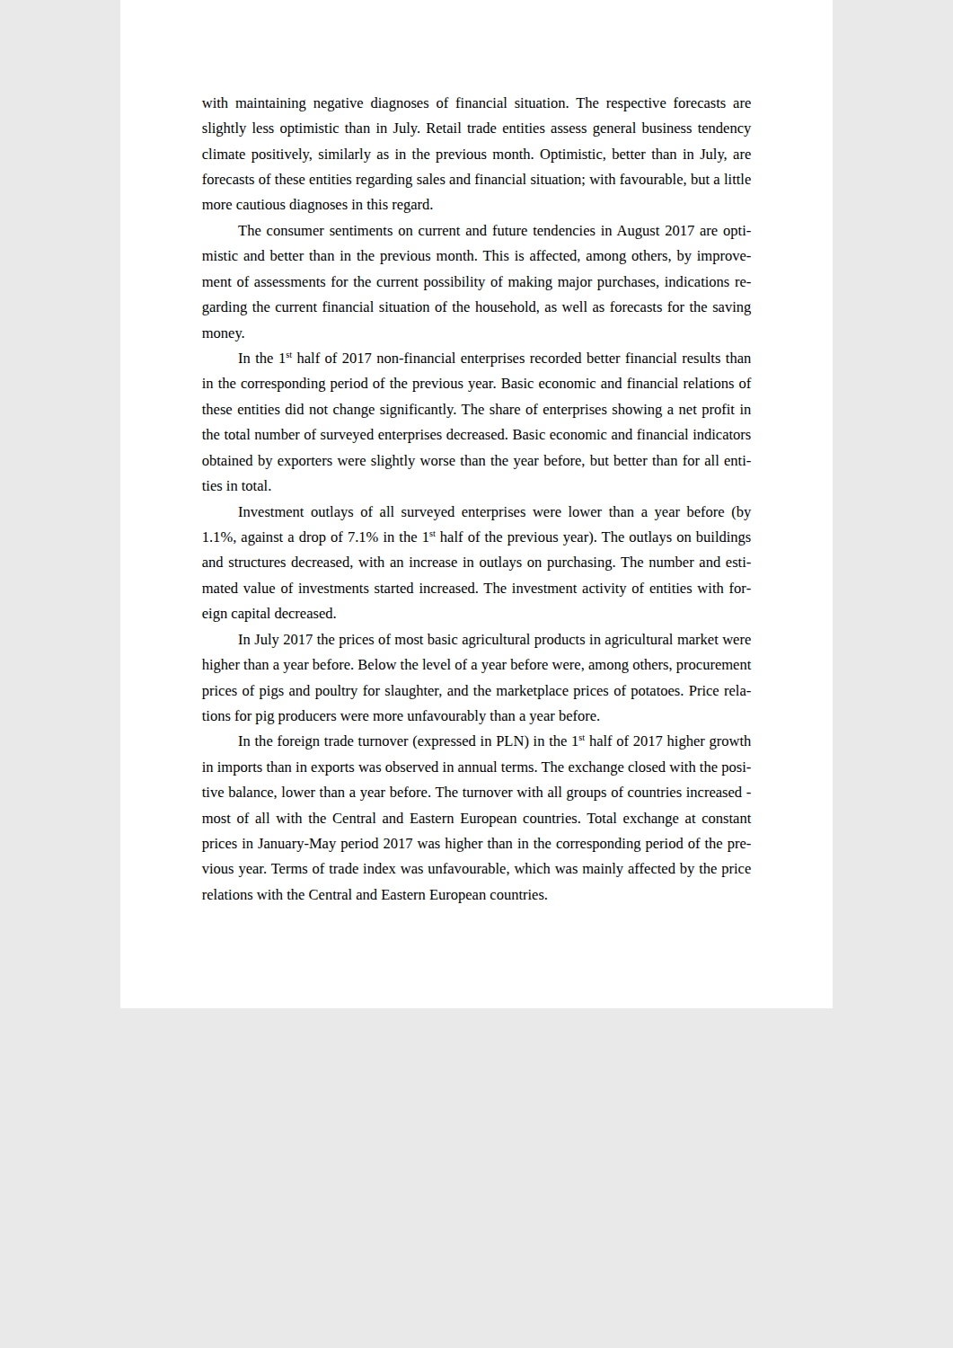with maintaining negative diagnoses of financial situation. The respective forecasts are slightly less optimistic than in July. Retail trade entities assess general business tendency climate positively, similarly as in the previous month. Optimistic, better than in July, are forecasts of these entities regarding sales and financial situation; with favourable, but a little more cautious diagnoses in this regard.
The consumer sentiments on current and future tendencies in August 2017 are optimistic and better than in the previous month. This is affected, among others, by improvement of assessments for the current possibility of making major purchases, indications regarding the current financial situation of the household, as well as forecasts for the saving money.
In the 1st half of 2017 non-financial enterprises recorded better financial results than in the corresponding period of the previous year. Basic economic and financial relations of these entities did not change significantly. The share of enterprises showing a net profit in the total number of surveyed enterprises decreased. Basic economic and financial indicators obtained by exporters were slightly worse than the year before, but better than for all entities in total.
Investment outlays of all surveyed enterprises were lower than a year before (by 1.1%, against a drop of 7.1% in the 1st half of the previous year). The outlays on buildings and structures decreased, with an increase in outlays on purchasing. The number and estimated value of investments started increased. The investment activity of entities with foreign capital decreased.
In July 2017 the prices of most basic agricultural products in agricultural market were higher than a year before. Below the level of a year before were, among others, procurement prices of pigs and poultry for slaughter, and the marketplace prices of potatoes. Price relations for pig producers were more unfavourably than a year before.
In the foreign trade turnover (expressed in PLN) in the 1st half of 2017 higher growth in imports than in exports was observed in annual terms. The exchange closed with the positive balance, lower than a year before. The turnover with all groups of countries increased - most of all with the Central and Eastern European countries. Total exchange at constant prices in January-May period 2017 was higher than in the corresponding period of the previous year. Terms of trade index was unfavourable, which was mainly affected by the price relations with the Central and Eastern European countries.